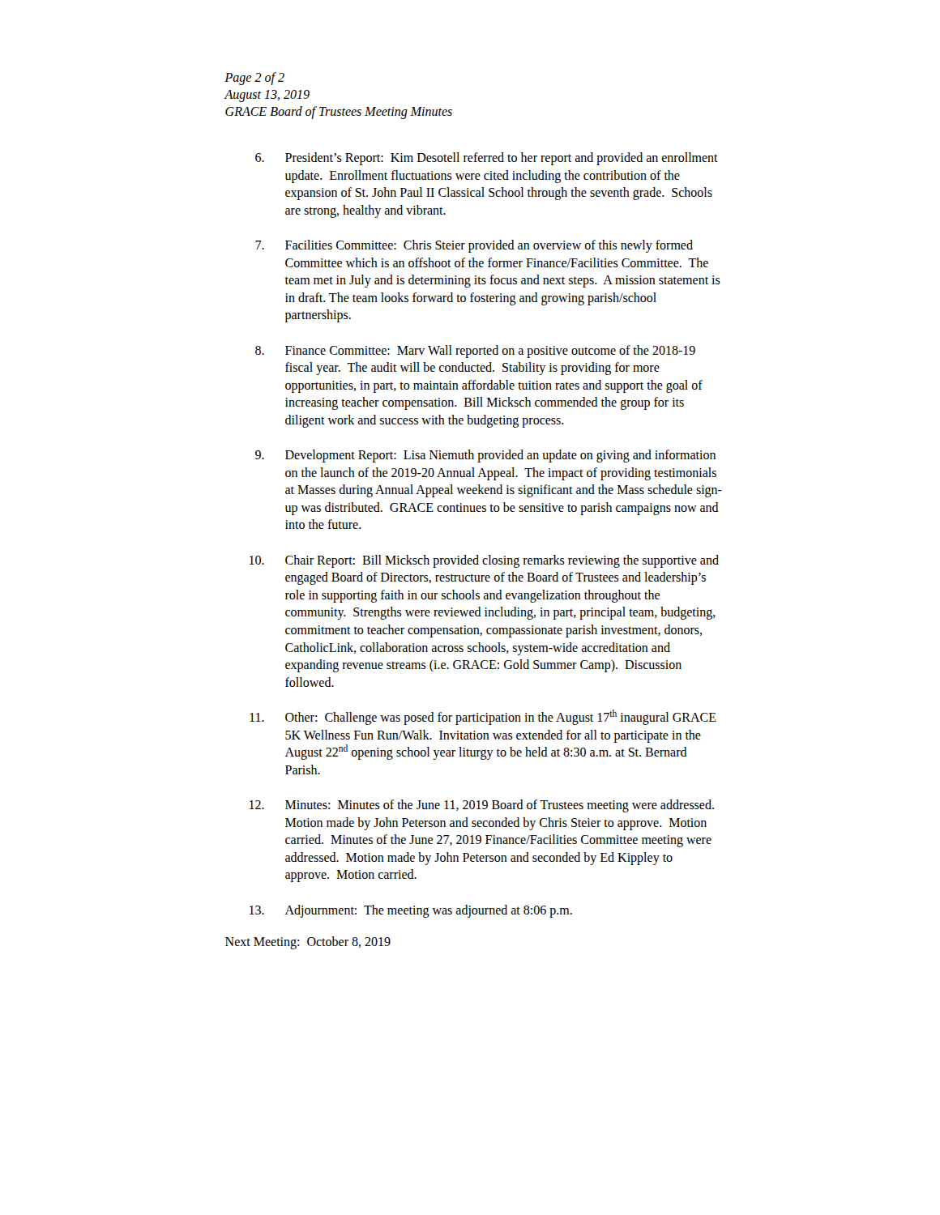Page 2 of 2
August 13, 2019
GRACE Board of Trustees Meeting Minutes
President’s Report: Kim Desotell referred to her report and provided an enrollment update. Enrollment fluctuations were cited including the contribution of the expansion of St. John Paul II Classical School through the seventh grade. Schools are strong, healthy and vibrant.
Facilities Committee: Chris Steier provided an overview of this newly formed Committee which is an offshoot of the former Finance/Facilities Committee. The team met in July and is determining its focus and next steps. A mission statement is in draft. The team looks forward to fostering and growing parish/school partnerships.
Finance Committee: Marv Wall reported on a positive outcome of the 2018-19 fiscal year. The audit will be conducted. Stability is providing for more opportunities, in part, to maintain affordable tuition rates and support the goal of increasing teacher compensation. Bill Micksch commended the group for its diligent work and success with the budgeting process.
Development Report: Lisa Niemuth provided an update on giving and information on the launch of the 2019-20 Annual Appeal. The impact of providing testimonials at Masses during Annual Appeal weekend is significant and the Mass schedule sign-up was distributed. GRACE continues to be sensitive to parish campaigns now and into the future.
Chair Report: Bill Micksch provided closing remarks reviewing the supportive and engaged Board of Directors, restructure of the Board of Trustees and leadership’s role in supporting faith in our schools and evangelization throughout the community. Strengths were reviewed including, in part, principal team, budgeting, commitment to teacher compensation, compassionate parish investment, donors, CatholicLink, collaboration across schools, system-wide accreditation and expanding revenue streams (i.e. GRACE: Gold Summer Camp). Discussion followed.
Other: Challenge was posed for participation in the August 17th inaugural GRACE 5K Wellness Fun Run/Walk. Invitation was extended for all to participate in the August 22nd opening school year liturgy to be held at 8:30 a.m. at St. Bernard Parish.
Minutes: Minutes of the June 11, 2019 Board of Trustees meeting were addressed. Motion made by John Peterson and seconded by Chris Steier to approve. Motion carried. Minutes of the June 27, 2019 Finance/Facilities Committee meeting were addressed. Motion made by John Peterson and seconded by Ed Kippley to approve. Motion carried.
Adjournment: The meeting was adjourned at 8:06 p.m.
Next Meeting: October 8, 2019